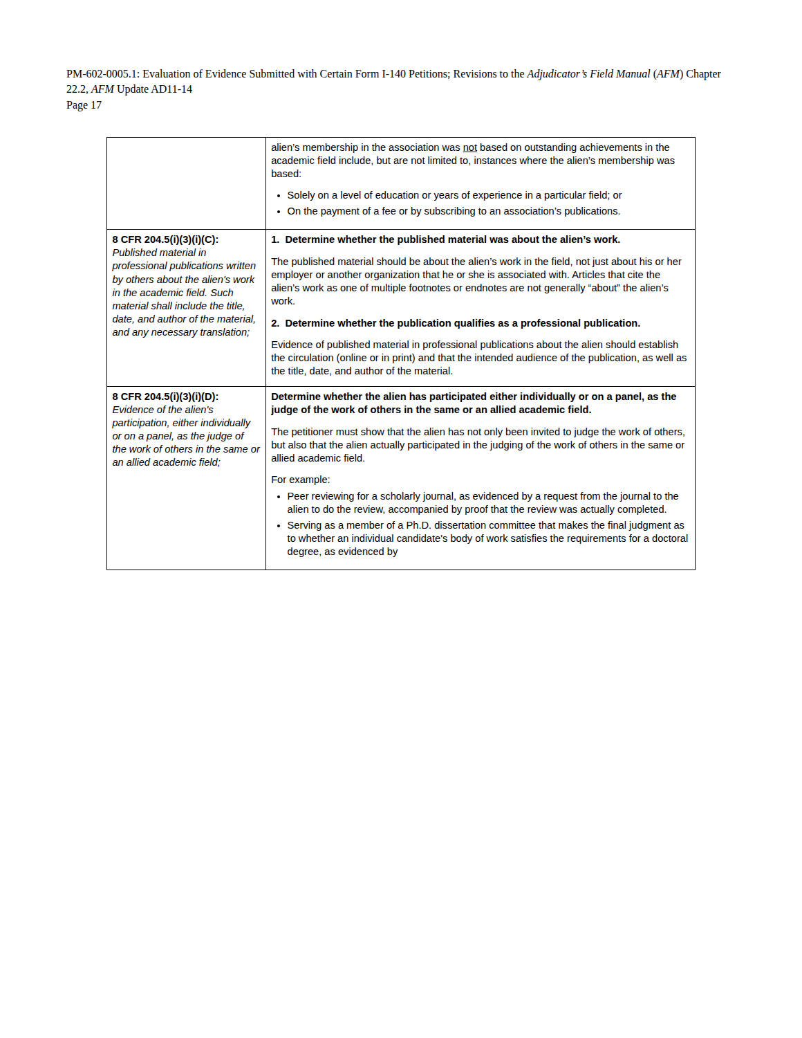PM-602-0005.1: Evaluation of Evidence Submitted with Certain Form I-140 Petitions; Revisions to the Adjudicator’s Field Manual (AFM) Chapter 22.2, AFM Update AD11-14
Page 17
| | alien’s membership in the association was not based on outstanding achievements in the academic field include, but are not limited to, instances where the alien’s membership was based: Solely on a level of education or years of experience in a particular field; or On the payment of a fee or by subscribing to an association’s publications. |
| 8 CFR 204.5(i)(3)(i)(C): Published material in professional publications written by others about the alien's work in the academic field. Such material shall include the title, date, and author of the material, and any necessary translation; | 1. Determine whether the published material was about the alien’s work. The published material should be about the alien’s work in the field, not just about his or her employer or another organization that he or she is associated with. Articles that cite the alien’s work as one of multiple footnotes or endnotes are not generally “about” the alien’s work. 2. Determine whether the publication qualifies as a professional publication. Evidence of published material in professional publications about the alien should establish the circulation (online or in print) and that the intended audience of the publication, as well as the title, date, and author of the material. |
| 8 CFR 204.5(i)(3)(i)(D): Evidence of the alien's participation, either individually or on a panel, as the judge of the work of others in the same or an allied academic field; | Determine whether the alien has participated either individually or on a panel, as the judge of the work of others in the same or an allied academic field. The petitioner must show that the alien has not only been invited to judge the work of others, but also that the alien actually participated in the judging of the work of others in the same or allied academic field. For example: Peer reviewing for a scholarly journal, as evidenced by a request from the journal to the alien to do the review, accompanied by proof that the review was actually completed. Serving as a member of a Ph.D. dissertation committee that makes the final judgment as to whether an individual candidate's body of work satisfies the requirements for a doctoral degree, as evidenced by |